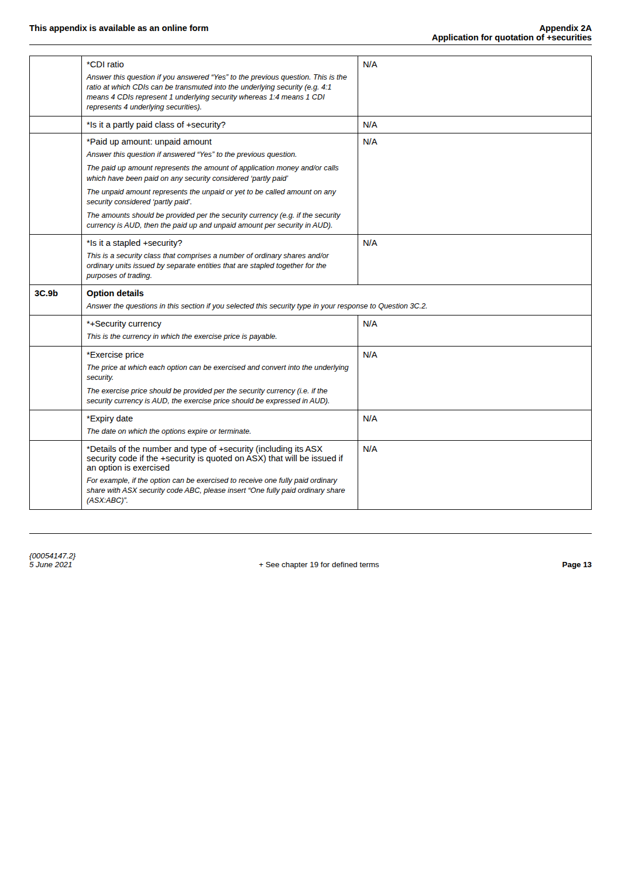This appendix is available as an online form
Appendix 2A
Application for quotation of +securities
| | *CDI ratio Answer this question if you answered “Yes” to the previous question. This is the ratio at which CDIs can be transmuted into the underlying security (e.g. 4:1 means 4 CDIs represent 1 underlying security whereas 1:4 means 1 CDI represents 4 underlying securities). | N/A |
| | *Is it a partly paid class of +security? | N/A |
| | *Paid up amount: unpaid amount Answer this question if answered “Yes” to the previous question. The paid up amount represents the amount of application money and/or calls which have been paid on any security considered ‘partly paid’ The unpaid amount represents the unpaid or yet to be called amount on any security considered ‘partly paid’. The amounts should be provided per the security currency (e.g. if the security currency is AUD, then the paid up and unpaid amount per security in AUD). | N/A |
| | *Is it a stapled +security? This is a security class that comprises a number of ordinary shares and/or ordinary units issued by separate entities that are stapled together for the purposes of trading. | N/A |
| 3C.9b | Option details Answer the questions in this section if you selected this security type in your response to Question 3C.2. |
| | *+Security currency This is the currency in which the exercise price is payable. | N/A |
| | *Exercise price The price at which each option can be exercised and convert into the underlying security. The exercise price should be provided per the security currency (i.e. if the security currency is AUD, the exercise price should be expressed in AUD). | N/A |
| | *Expiry date The date on which the options expire or terminate. | N/A |
| | *Details of the number and type of +security (including its ASX security code if the +security is quoted on ASX) that will be issued if an option is exercised For example, if the option can be exercised to receive one fully paid ordinary share with ASX security code ABC, please insert “One fully paid ordinary share (ASX:ABC)”. | N/A |
{00054147.2}
5 June 2021
+ See chapter 19 for defined terms
Page 13